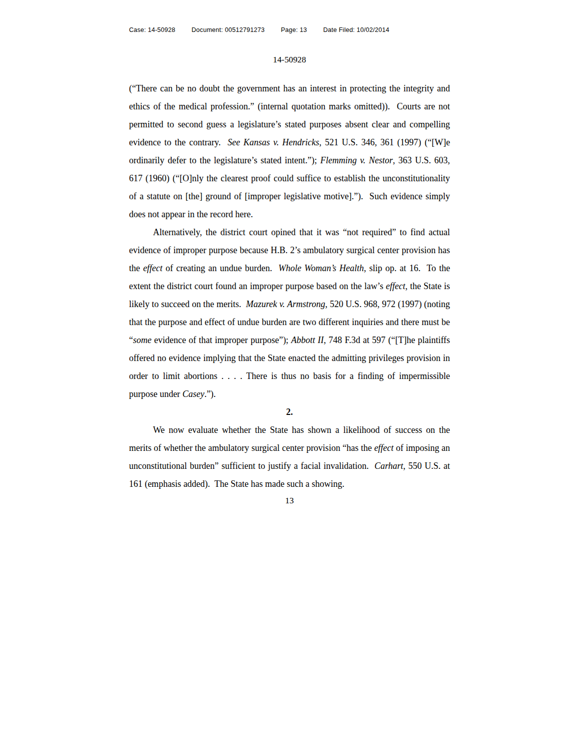Case: 14-50928 Document: 00512791273 Page: 13 Date Filed: 10/02/2014
14-50928
(“There can be no doubt the government has an interest in protecting the integrity and ethics of the medical profession.” (internal quotation marks omitted)). Courts are not permitted to second guess a legislature’s stated purposes absent clear and compelling evidence to the contrary. See Kansas v. Hendricks, 521 U.S. 346, 361 (1997) (“[W]e ordinarily defer to the legislature’s stated intent.”); Flemming v. Nestor, 363 U.S. 603, 617 (1960) (“[O]nly the clearest proof could suffice to establish the unconstitutionality of a statute on [the] ground of [improper legislative motive].”). Such evidence simply does not appear in the record here.
Alternatively, the district court opined that it was “not required” to find actual evidence of improper purpose because H.B. 2’s ambulatory surgical center provision has the effect of creating an undue burden. Whole Woman’s Health, slip op. at 16. To the extent the district court found an improper purpose based on the law’s effect, the State is likely to succeed on the merits. Mazurek v. Armstrong, 520 U.S. 968, 972 (1997) (noting that the purpose and effect of undue burden are two different inquiries and there must be “some evidence of that improper purpose”); Abbott II, 748 F.3d at 597 (“[T]he plaintiffs offered no evidence implying that the State enacted the admitting privileges provision in order to limit abortions . . . . There is thus no basis for a finding of impermissible purpose under Casey.”).
2.
We now evaluate whether the State has shown a likelihood of success on the merits of whether the ambulatory surgical center provision “has the effect of imposing an unconstitutional burden” sufficient to justify a facial invalidation. Carhart, 550 U.S. at 161 (emphasis added). The State has made such a showing.
13